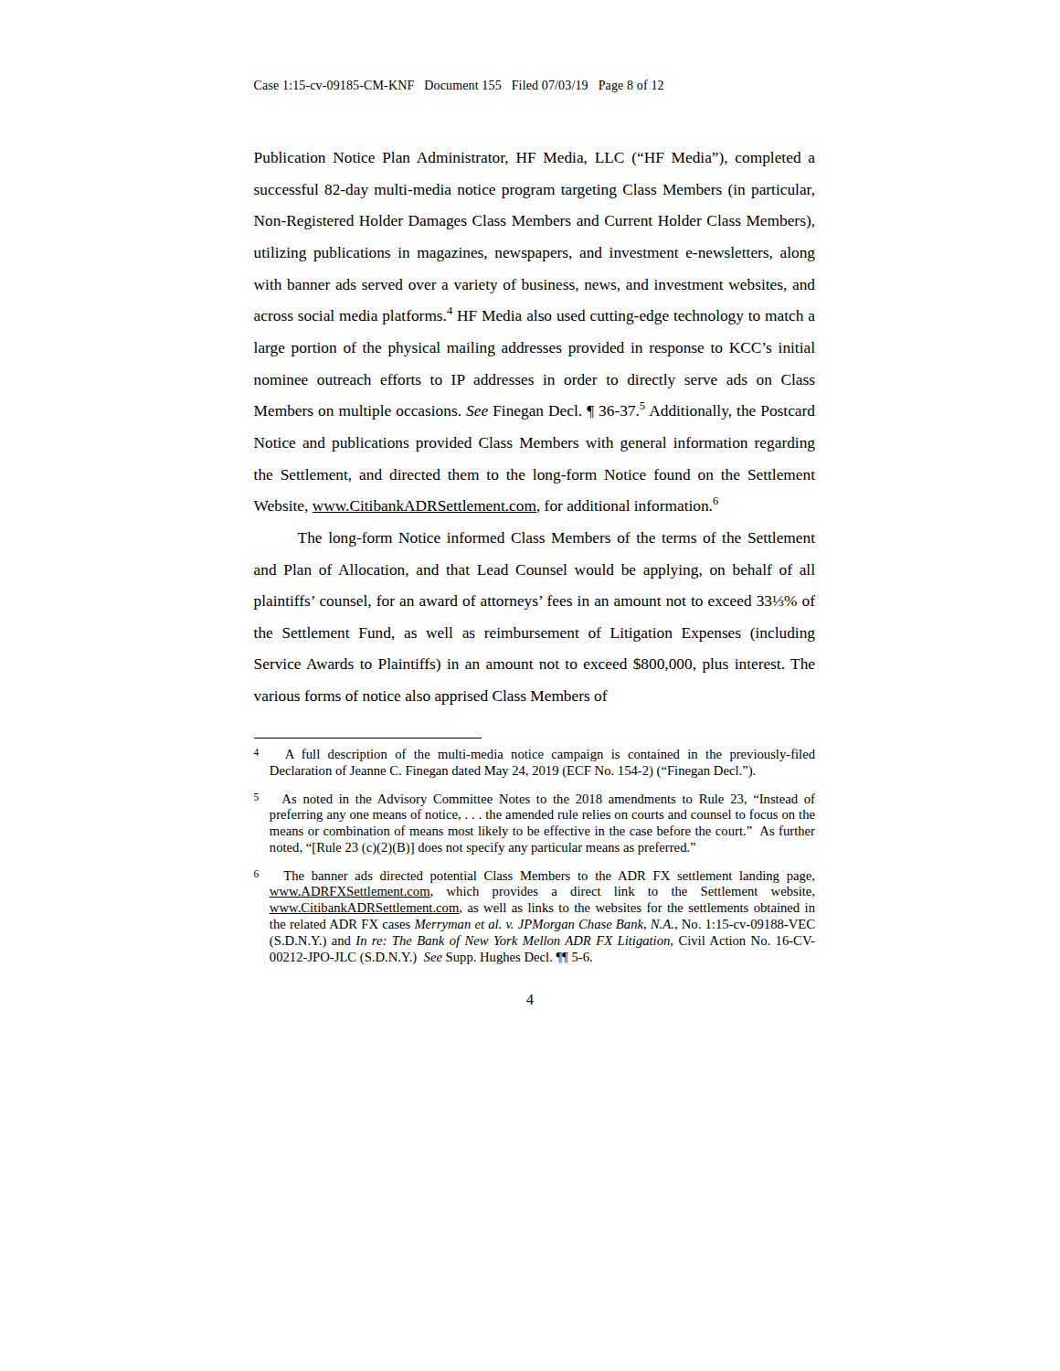Case 1:15-cv-09185-CM-KNF Document 155 Filed 07/03/19 Page 8 of 12
Publication Notice Plan Administrator, HF Media, LLC (“HF Media”), completed a successful 82-day multi-media notice program targeting Class Members (in particular, Non-Registered Holder Damages Class Members and Current Holder Class Members), utilizing publications in magazines, newspapers, and investment e-newsletters, along with banner ads served over a variety of business, news, and investment websites, and across social media platforms.4 HF Media also used cutting-edge technology to match a large portion of the physical mailing addresses provided in response to KCC’s initial nominee outreach efforts to IP addresses in order to directly serve ads on Class Members on multiple occasions. See Finegan Decl. ¶ 36-37.5 Additionally, the Postcard Notice and publications provided Class Members with general information regarding the Settlement, and directed them to the long-form Notice found on the Settlement Website, www.CitibankADRSettlement.com, for additional information.6
The long-form Notice informed Class Members of the terms of the Settlement and Plan of Allocation, and that Lead Counsel would be applying, on behalf of all plaintiffs’ counsel, for an award of attorneys’ fees in an amount not to exceed 33⅓% of the Settlement Fund, as well as reimbursement of Litigation Expenses (including Service Awards to Plaintiffs) in an amount not to exceed $800,000, plus interest. The various forms of notice also apprised Class Members of
4 A full description of the multi-media notice campaign is contained in the previously-filed Declaration of Jeanne C. Finegan dated May 24, 2019 (ECF No. 154-2) (“Finegan Decl.”).
5 As noted in the Advisory Committee Notes to the 2018 amendments to Rule 23, “Instead of preferring any one means of notice, . . . the amended rule relies on courts and counsel to focus on the means or combination of means most likely to be effective in the case before the court.” As further noted, “[Rule 23 (c)(2)(B)] does not specify any particular means as preferred.”
6 The banner ads directed potential Class Members to the ADR FX settlement landing page, www.ADRFXSettlement.com, which provides a direct link to the Settlement website, www.CitibankADRSettlement.com, as well as links to the websites for the settlements obtained in the related ADR FX cases Merryman et al. v. JPMorgan Chase Bank, N.A., No. 1:15-cv-09188-VEC (S.D.N.Y.) and In re: The Bank of New York Mellon ADR FX Litigation, Civil Action No. 16-CV-00212-JPO-JLC (S.D.N.Y.) See Supp. Hughes Decl. ¶¶ 5-6.
4